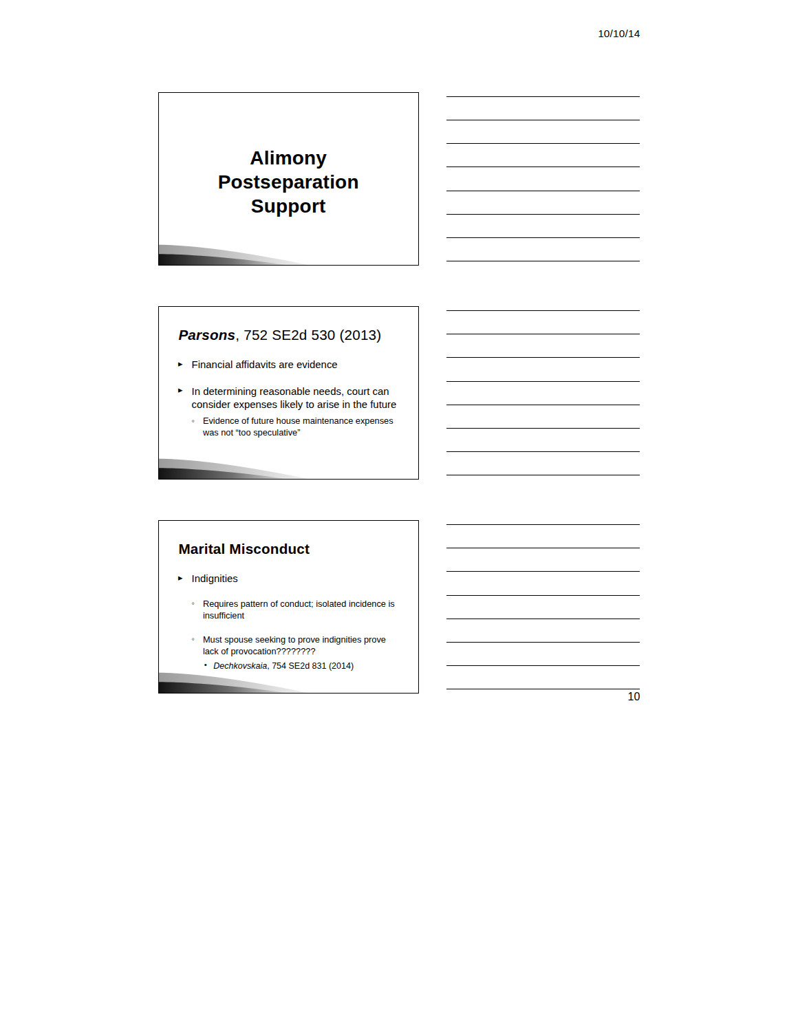10/10/14
Alimony
Postseparation Support
Parsons, 752 SE2d 530 (2013)
Financial affidavits are evidence
In determining reasonable needs, court can consider expenses likely to arise in the future
Evidence of future house maintenance expenses was not “too speculative”
Marital Misconduct
Indignities
Requires pattern of conduct; isolated incidence is insufficient
Must spouse seeking to prove indignities prove lack of provocation????????
Dechkovskaia, 754 SE2d 831 (2014)
10